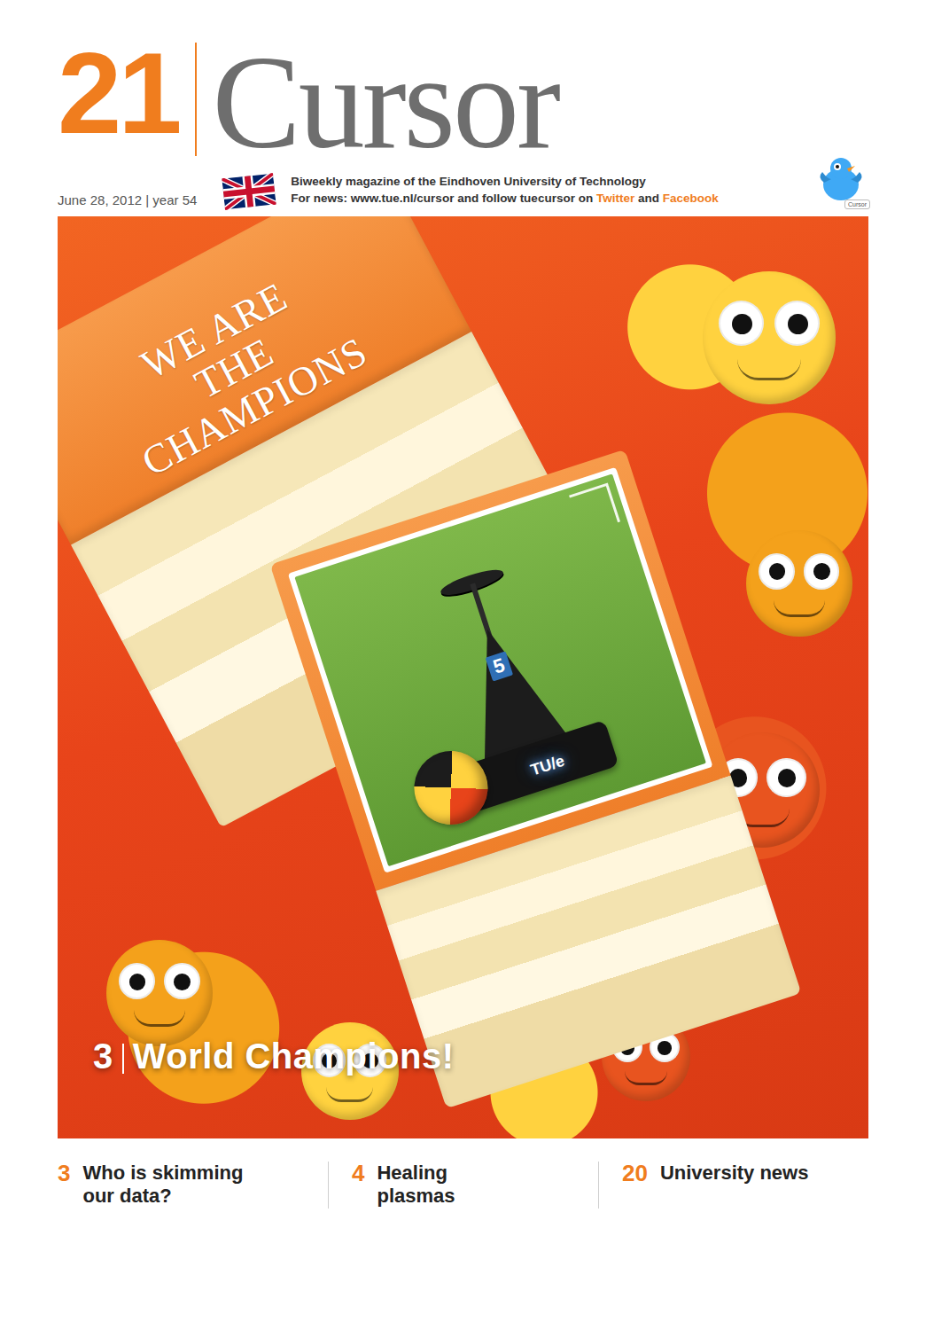21
Cursor
June 28, 2012 | year 54
Biweekly magazine of the Eindhoven University of Technology
For news: www.tue.nl/cursor and follow tuecursor on Twitter and Facebook
Cursor
WE ARE
THE
CHAMPIONS
5 TU/e
3 World Champions!
3
Who is skimming
our data?
4
Healing
plasmas
20
University news